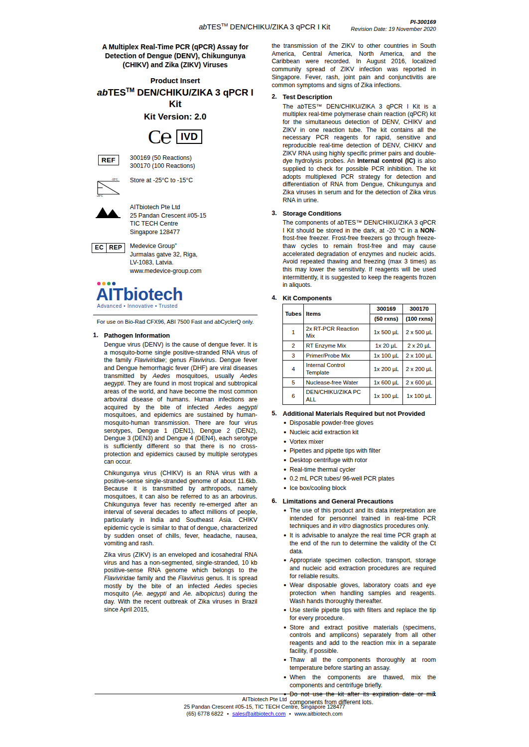ab TESTM DEN/CHIKU/ZIKA 3 qPCR I Kit
PI-300169
Revision Date: 19 November 2020
A Multiplex Real-Time PCR (qPCR) Assay for Detection of Dengue (DENV), Chikungunya (CHIKV) and Zika (ZIKV) Viruses
Product Insert
ab TESTM DEN/CHIKU/ZIKA 3 qPCR I Kit
Kit Version: 2.0
C℮ IVD
REF
300169 (50 Reactions)
300170 (100 Reactions)
-15°C -25°C
Store at -25°C to -15°C
AITbiotech Pte Ltd
25 Pandan Crescent #05-15
TIC TECH Centre
Singapore 128477
EC REP
Medevice Group”
Jurmalas gatve 32, Riga,
LV-1083, Latvia.
www.medevice-group.com
AIT biotech
Advanced • Innovative • Trusted
For use on Bio-Rad CFX96, ABI 7500 Fast and ab CyclerQ only.
Pathogen Information
Dengue virus (DENV) is the cause of dengue fever. It is a mosquito-borne single positive-stranded RNA virus of the family Flaviviridae; genus Flavivirus. Dengue fever and Dengue hemorrhagic fever (DHF) are viral diseases transmitted by Aedes mosquitoes, usually Aedes aegypti. They are found in most tropical and subtropical areas of the world, and have become the most common arboviral disease of humans. Human infections are acquired by the bite of infected Aedes aegypti mosquitoes, and epidemics are sustained by human-mosquito-human transmission. There are four virus serotypes, Dengue 1 (DEN1), Dengue 2 (DEN2), Dengue 3 (DEN3) and Dengue 4 (DEN4), each serotype is sufficiently different so that there is no cross-protection and epidemics caused by multiple serotypes can occur.
Chikungunya virus (CHIKV) is an RNA virus with a positive-sense single-stranded genome of about 11.6kb. Because it is transmitted by arthropods, namely mosquitoes, it can also be referred to as an arbovirus. Chikungunya fever has recently re-emerged after an interval of several decades to affect millions of people, particularly in India and Southeast Asia. CHIKV epidemic cycle is similar to that of dengue, characterized by sudden onset of chills, fever, headache, nausea, vomiting and rash.
Zika virus (ZIKV) is an enveloped and icosahedral RNA virus and has a non-segmented, single-stranded, 10 kb positive-sense RNA genome which belongs to the Flaviviridae family and the Flavivirus genus. It is spread mostly by the bite of an infected Aedes species mosquito (Ae. aegypti and Ae. albopictus) during the day. With the recent outbreak of Zika viruses in Brazil since April 2015,
the transmission of the ZIKV to other countries in South America, Central America, North America, and the Caribbean were recorded. In August 2016, localized community spread of ZIKV infection was reported in Singapore. Fever, rash, joint pain and conjunctivitis are common symptoms and signs of Zika infections.
Test Description
The ab TES™ DEN/CHIKU/ZIKA 3 qPCR I Kit is a multiplex real-time polymerase chain reaction (qPCR) kit for the simultaneous detection of DENV, CHIKV and ZIKV in one reaction tube. The kit contains all the necessary PCR reagents for rapid, sensitive and reproducible real-time detection of DENV, CHIKV and ZIKV RNA using highly specific primer pairs and double-dye hydrolysis probes. An Internal control (IC) is also supplied to check for possible PCR inhibition. The kit adopts multiplexed PCR strategy for detection and differentiation of RNA from Dengue, Chikungunya and Zika viruses in serum and for the detection of Zika virus RNA in urine.
Storage Conditions
The components of ab TES™ DEN/CHIKU/ZIKA 3 qPCR I Kit should be stored in the dark, at -20 °C in a NON-frost-free freezer. Frost-free freezers go through freeze-thaw cycles to remain frost-free and may cause accelerated degradation of enzymes and nucleic acids. Avoid repeated thawing and freezing (max 3 times) as this may lower the sensitivity. If reagents will be used intermittently, it is suggested to keep the reagents frozen in aliquots.
Kit Components
| Tubes | Items | 300169 | 300170 |
| --- | --- | --- | --- |
| (50 rxns) | (100 rxns) |
| 1 | 2x RT-PCR Reaction Mix | 1x 500 µL | 2 x 500 µL |
| 2 | RT Enzyme Mix | 1x 20 µL | 2 x 20 µL |
| 3 | Primer/Probe Mix | 1x 100 µL | 2 x 100 µL |
| 4 | Internal Control Template | 1x 200 µL | 2 x 200 µL |
| 5 | Nuclease-free Water | 1x 600 µL | 2 x 600 µL |
| 6 | DEN/CHIKU/ZIKA PC ALL | 1x 100 µL | 1x 100 µL |
Additional Materials Required but not Provided
Disposable powder-free gloves
Nucleic acid extraction kit
Vortex mixer
Pipettes and pipette tips with filter
Desktop centrifuge with rotor
Real-time thermal cycler
0.2 mL PCR tubes/ 96-well PCR plates
Ice box/cooling block
Limitations and General Precautions
The use of this product and its data interpretation are intended for personnel trained in real-time PCR techniques and in vitro diagnostics procedures only.
It is advisable to analyze the real time PCR graph at the end of the run to determine the validity of the Ct data.
Appropriate specimen collection, transport, storage and nucleic acid extraction procedures are required for reliable results.
Wear disposable gloves, laboratory coats and eye protection when handling samples and reagents. Wash hands thoroughly thereafter.
Use sterile pipette tips with filters and replace the tip for every procedure.
Store and extract positive materials (specimens, controls and amplicons) separately from all other reagents and add to the reaction mix in a separate facility, if possible.
Thaw all the components thoroughly at room temperature before starting an assay.
When the components are thawed, mix the components and centrifuge briefly.
Do not use the kit after its expiration date or mix components from different lots.
1
AITbiotech Pte Ltd
25 Pandan Crescent #05-15, TIC TECH Centre, Singapore 128477
(65) 6778 6822 • sales@aitbiotech.com • www.aitbiotech.com